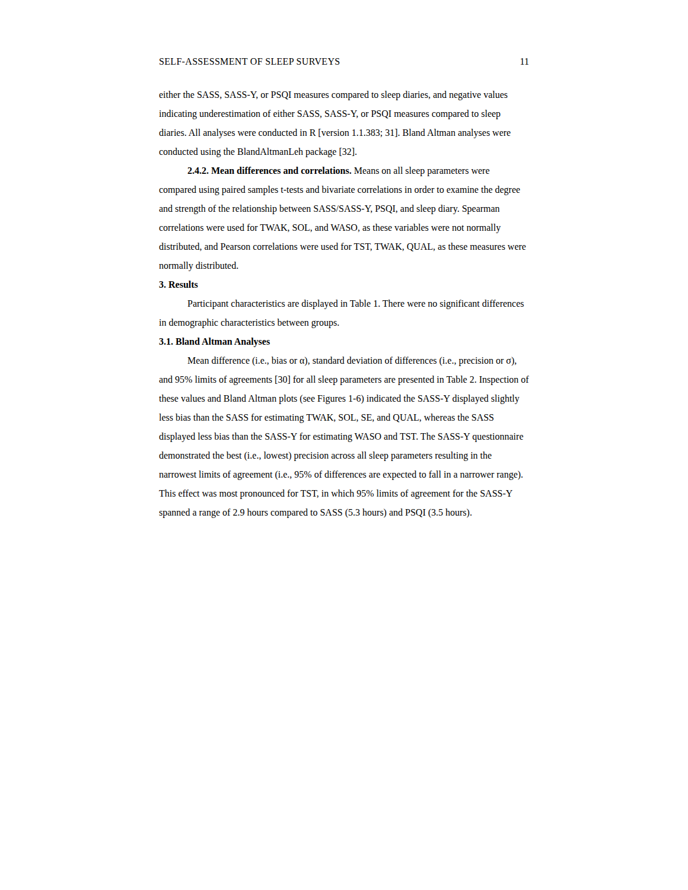Self-Assessment of Sleep Surveys 11
either the SASS, SASS-Y, or PSQI measures compared to sleep diaries, and negative values indicating underestimation of either SASS, SASS-Y, or PSQI measures compared to sleep diaries. All analyses were conducted in R [version 1.1.383; 31]. Bland Altman analyses were conducted using the BlandAltmanLeh package [32].
2.4.2. Mean differences and correlations. Means on all sleep parameters were compared using paired samples t-tests and bivariate correlations in order to examine the degree and strength of the relationship between SASS/SASS-Y, PSQI, and sleep diary. Spearman correlations were used for TWAK, SOL, and WASO, as these variables were not normally distributed, and Pearson correlations were used for TST, TWAK, QUAL, as these measures were normally distributed.
3. Results
Participant characteristics are displayed in Table 1. There were no significant differences in demographic characteristics between groups.
3.1. Bland Altman Analyses
Mean difference (i.e., bias or α), standard deviation of differences (i.e., precision or σ), and 95% limits of agreements [30] for all sleep parameters are presented in Table 2. Inspection of these values and Bland Altman plots (see Figures 1-6) indicated the SASS-Y displayed slightly less bias than the SASS for estimating TWAK, SOL, SE, and QUAL, whereas the SASS displayed less bias than the SASS-Y for estimating WASO and TST. The SASS-Y questionnaire demonstrated the best (i.e., lowest) precision across all sleep parameters resulting in the narrowest limits of agreement (i.e., 95% of differences are expected to fall in a narrower range). This effect was most pronounced for TST, in which 95% limits of agreement for the SASS-Y spanned a range of 2.9 hours compared to SASS (5.3 hours) and PSQI (3.5 hours).